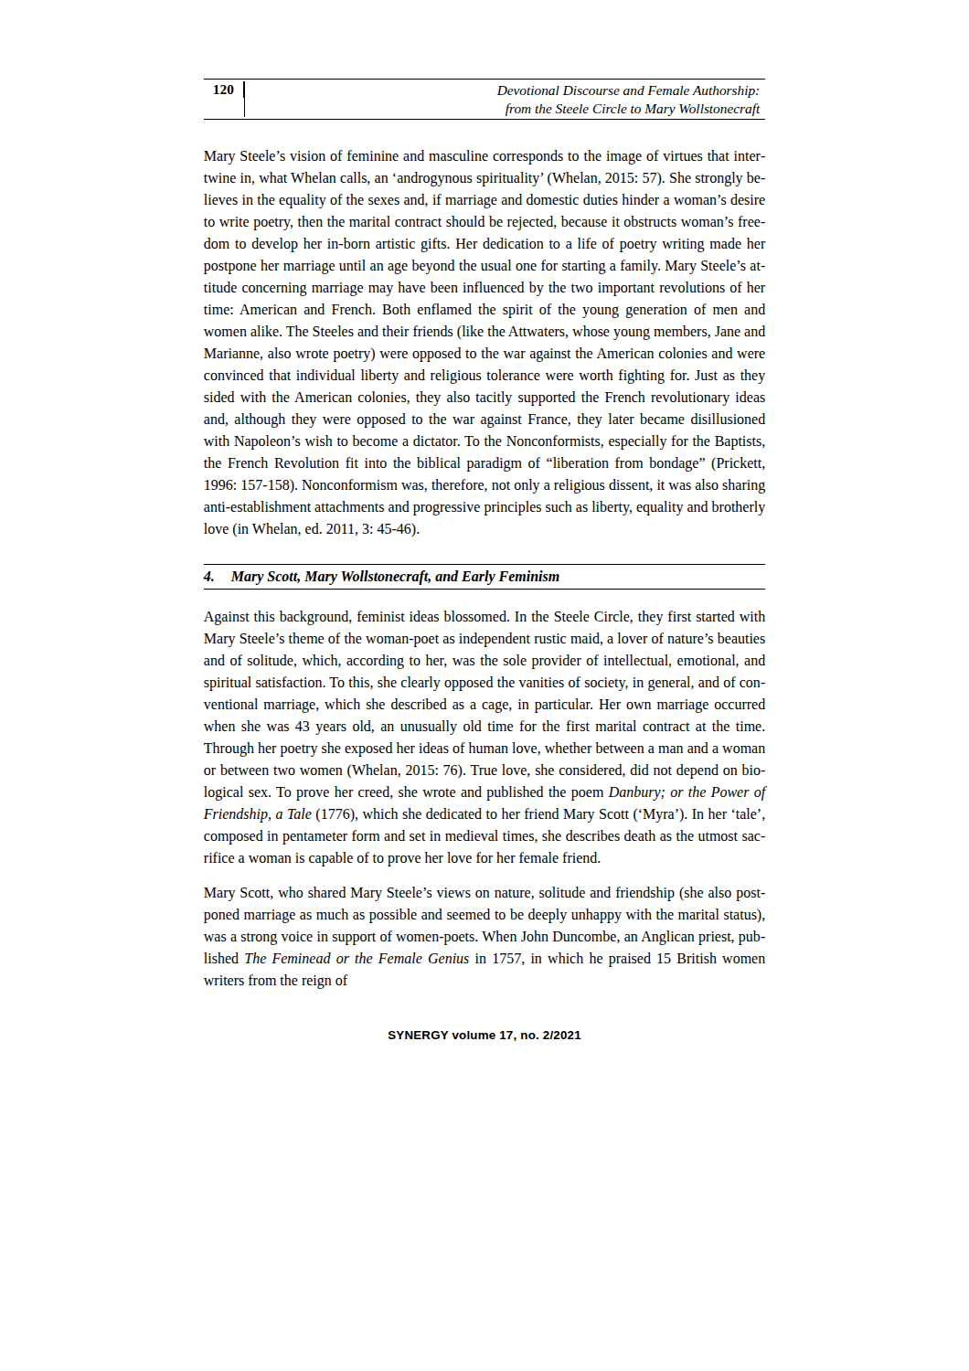120 Devotional Discourse and Female Authorship:
from the Steele Circle to Mary Wollstonecraft
Mary Steele’s vision of feminine and masculine corresponds to the image of virtues that intertwine in, what Whelan calls, an ‘androgynous spirituality’ (Whelan, 2015: 57). She strongly believes in the equality of the sexes and, if marriage and domestic duties hinder a woman’s desire to write poetry, then the marital contract should be rejected, because it obstructs woman’s freedom to develop her in-born artistic gifts. Her dedication to a life of poetry writing made her postpone her marriage until an age beyond the usual one for starting a family. Mary Steele’s attitude concerning marriage may have been influenced by the two important revolutions of her time: American and French. Both enflamed the spirit of the young generation of men and women alike. The Steeles and their friends (like the Attwaters, whose young members, Jane and Marianne, also wrote poetry) were opposed to the war against the American colonies and were convinced that individual liberty and religious tolerance were worth fighting for. Just as they sided with the American colonies, they also tacitly supported the French revolutionary ideas and, although they were opposed to the war against France, they later became disillusioned with Napoleon’s wish to become a dictator. To the Nonconformists, especially for the Baptists, the French Revolution fit into the biblical paradigm of “liberation from bondage” (Prickett, 1996: 157-158). Nonconformism was, therefore, not only a religious dissent, it was also sharing anti-establishment attachments and progressive principles such as liberty, equality and brotherly love (in Whelan, ed. 2011, 3: 45-46).
4. Mary Scott, Mary Wollstonecraft, and Early Feminism
Against this background, feminist ideas blossomed. In the Steele Circle, they first started with Mary Steele’s theme of the woman-poet as independent rustic maid, a lover of nature’s beauties and of solitude, which, according to her, was the sole provider of intellectual, emotional, and spiritual satisfaction. To this, she clearly opposed the vanities of society, in general, and of conventional marriage, which she described as a cage, in particular. Her own marriage occurred when she was 43 years old, an unusually old time for the first marital contract at the time. Through her poetry she exposed her ideas of human love, whether between a man and a woman or between two women (Whelan, 2015: 76). True love, she considered, did not depend on biological sex. To prove her creed, she wrote and published the poem Danbury; or the Power of Friendship, a Tale (1776), which she dedicated to her friend Mary Scott (‘Myra’). In her ‘tale’, composed in pentameter form and set in medieval times, she describes death as the utmost sacrifice a woman is capable of to prove her love for her female friend.
Mary Scott, who shared Mary Steele’s views on nature, solitude and friendship (she also postponed marriage as much as possible and seemed to be deeply unhappy with the marital status), was a strong voice in support of women-poets. When John Duncombe, an Anglican priest, published The Feminead or the Female Genius in 1757, in which he praised 15 British women writers from the reign of
SYNERGY volume 17, no. 2/2021